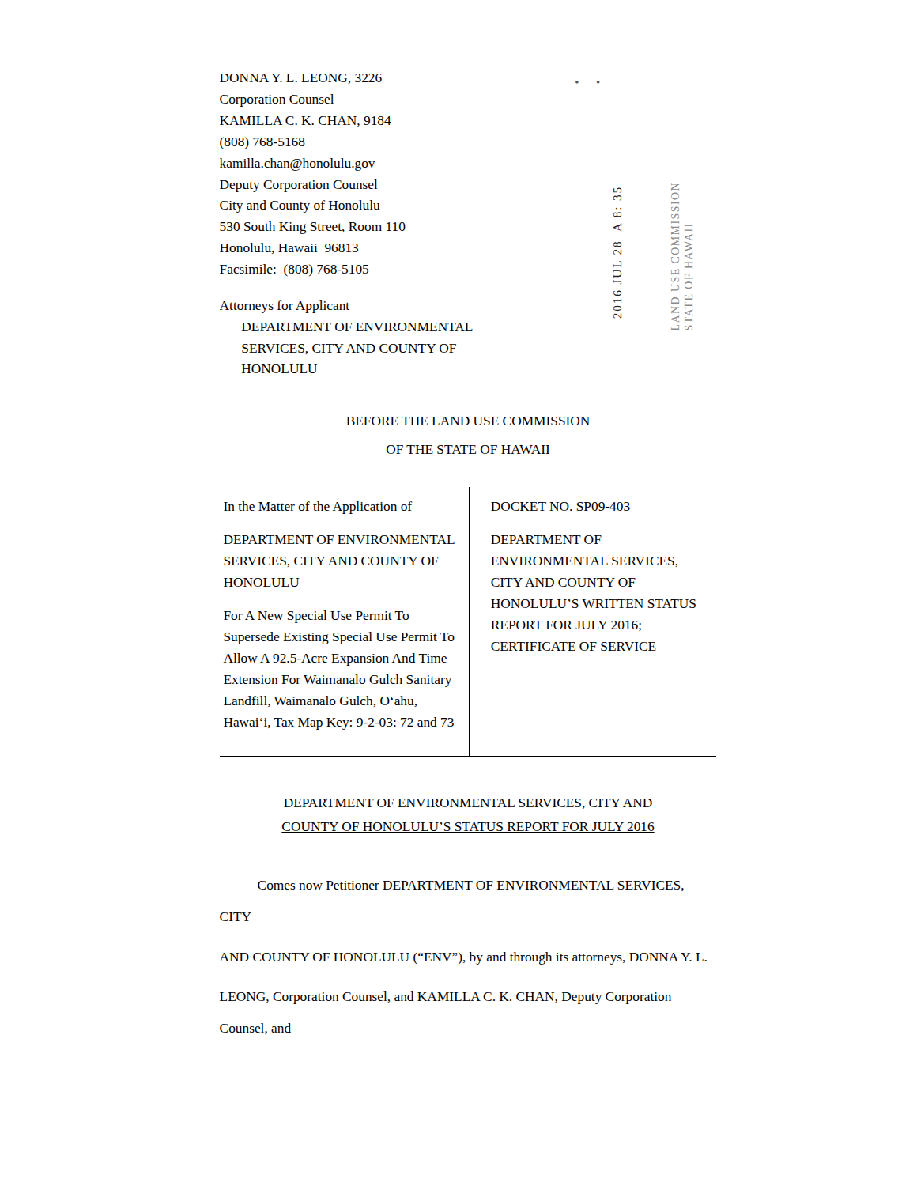• •
2016 JUL 28 A 8: 35
LAND USE COMMISSION
STATE OF HAWAII
DONNA Y. L. LEONG, 3226
Corporation Counsel
KAMILLA C. K. CHAN, 9184
(808) 768-5168
kamilla.chan@honolulu.gov
Deputy Corporation Counsel
City and County of Honolulu
530 South King Street, Room 110
Honolulu, Hawaii 96813
Facsimile: (808) 768-5105
Attorneys for Applicant
DEPARTMENT OF ENVIRONMENTAL
SERVICES, CITY AND COUNTY OF
HONOLULU
BEFORE THE LAND USE COMMISSION
OF THE STATE OF HAWAII
| In the Matter of the Application of DEPARTMENT OF ENVIRONMENTAL SERVICES, CITY AND COUNTY OF HONOLULU For A New Special Use Permit To Supersede Existing Special Use Permit To Allow A 92.5-Acre Expansion And Time Extension For Waimanalo Gulch Sanitary Landfill, Waimanalo Gulch, O‘ahu, Hawai‘i, Tax Map Key: 9-2-03: 72 and 73 | DOCKET NO. SP09-403 DEPARTMENT OF ENVIRONMENTAL SERVICES, CITY AND COUNTY OF HONOLULU’S WRITTEN STATUS REPORT FOR JULY 2016; CERTIFICATE OF SERVICE |
DEPARTMENT OF ENVIRONMENTAL SERVICES, CITY AND
COUNTY OF HONOLULU’S STATUS REPORT FOR JULY 2016
Comes now Petitioner DEPARTMENT OF ENVIRONMENTAL SERVICES, CITY
AND COUNTY OF HONOLULU (“ENV”), by and through its attorneys, DONNA Y. L.
LEONG, Corporation Counsel, and KAMILLA C. K. CHAN, Deputy Corporation Counsel, and